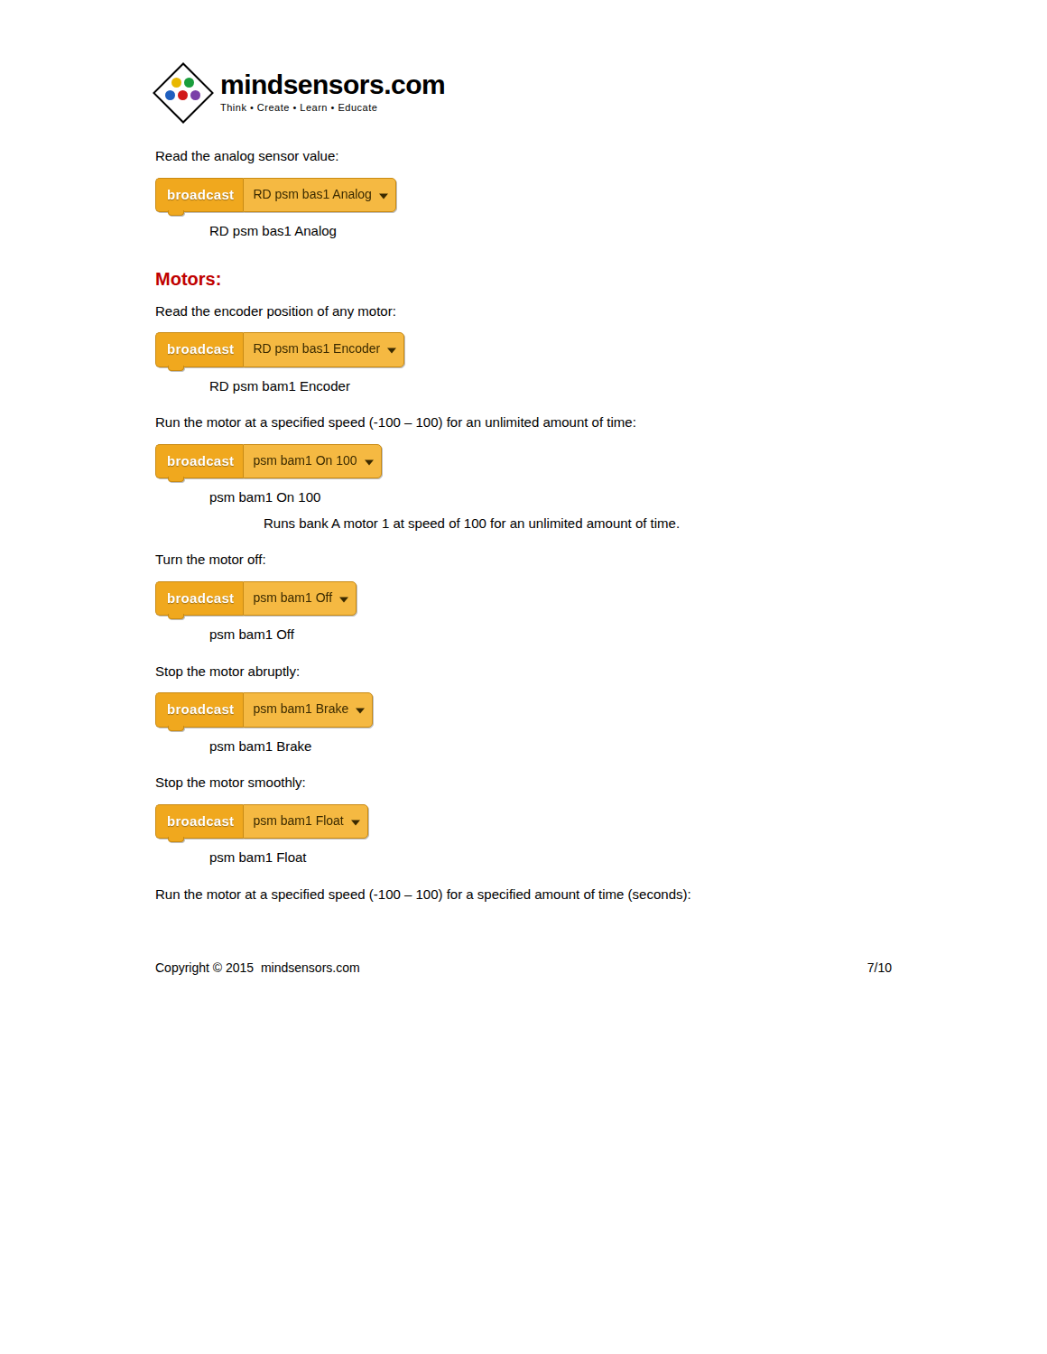mindsensors.com
Think • Create • Learn • Educate
Read the analog sensor value:
broadcast RD psm bas1 Analog
RD psm bas1 Analog
Motors:
Read the encoder position of any motor:
broadcast RD psm bas1 Encoder
RD psm bam1 Encoder
Run the motor at a specified speed (-100 – 100) for an unlimited amount of time:
broadcast psm bam1 On 100
psm bam1 On 100
Runs bank A motor 1 at speed of 100 for an unlimited amount of time.
Turn the motor off:
broadcast psm bam1 Off
psm bam1 Off
Stop the motor abruptly:
broadcast psm bam1 Brake
psm bam1 Brake
Stop the motor smoothly:
broadcast psm bam1 Float
psm bam1 Float
Run the motor at a specified speed (-100 – 100) for a specified amount of time (seconds):
Copyright © 2015 mindsensors.com 7/10